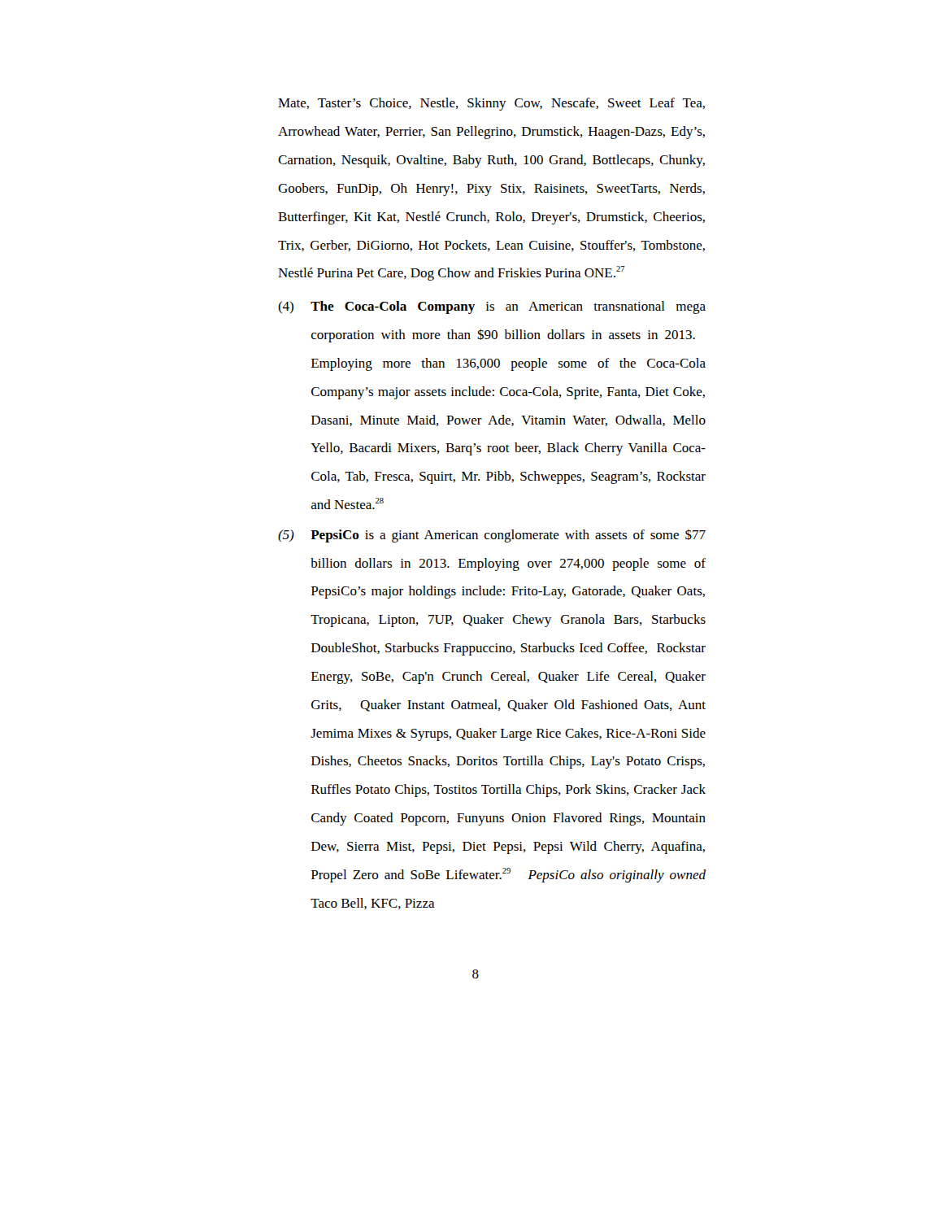Mate, Taster’s Choice, Nestle, Skinny Cow, Nescafe, Sweet Leaf Tea, Arrowhead Water, Perrier, San Pellegrino, Drumstick, Haagen-Dazs, Edy’s, Carnation, Nesquik, Ovaltine, Baby Ruth, 100 Grand, Bottlecaps, Chunky, Goobers, FunDip, Oh Henry!, Pixy Stix, Raisinets, SweetTarts, Nerds, Butterfinger, Kit Kat, Nestlé Crunch, Rolo, Dreyer's, Drumstick, Cheerios, Trix, Gerber, DiGiorno, Hot Pockets, Lean Cuisine, Stouffer's, Tombstone, Nestlé Purina Pet Care, Dog Chow and Friskies Purina ONE.27
(4)
The Coca-Cola Company is an American transnational mega corporation with more than $90 billion dollars in assets in 2013. Employing more than 136,000 people some of the Coca-Cola Company’s major assets include: Coca-Cola, Sprite, Fanta, Diet Coke, Dasani, Minute Maid, Power Ade, Vitamin Water, Odwalla, Mello Yello, Bacardi Mixers, Barq’s root beer, Black Cherry Vanilla Coca-Cola, Tab, Fresca, Squirt, Mr. Pibb, Schweppes, Seagram’s, Rockstar and Nestea.28
(5)
PepsiCo is a giant American conglomerate with assets of some $77 billion dollars in 2013. Employing over 274,000 people some of PepsiCo’s major holdings include: Frito-Lay, Gatorade, Quaker Oats, Tropicana, Lipton, 7UP, Quaker Chewy Granola Bars, Starbucks DoubleShot, Starbucks Frappuccino, Starbucks Iced Coffee, Rockstar Energy, SoBe, Cap'n Crunch Cereal, Quaker Life Cereal, Quaker Grits, Quaker Instant Oatmeal, Quaker Old Fashioned Oats, Aunt Jemima Mixes & Syrups, Quaker Large Rice Cakes, Rice-A-Roni Side Dishes, Cheetos Snacks, Doritos Tortilla Chips, Lay's Potato Crisps, Ruffles Potato Chips, Tostitos Tortilla Chips, Pork Skins, Cracker Jack Candy Coated Popcorn, Funyuns Onion Flavored Rings, Mountain Dew, Sierra Mist, Pepsi, Diet Pepsi, Pepsi Wild Cherry, Aquafina, Propel Zero and SoBe Lifewater.29 PepsiCo also originally owned Taco Bell, KFC, Pizza
8